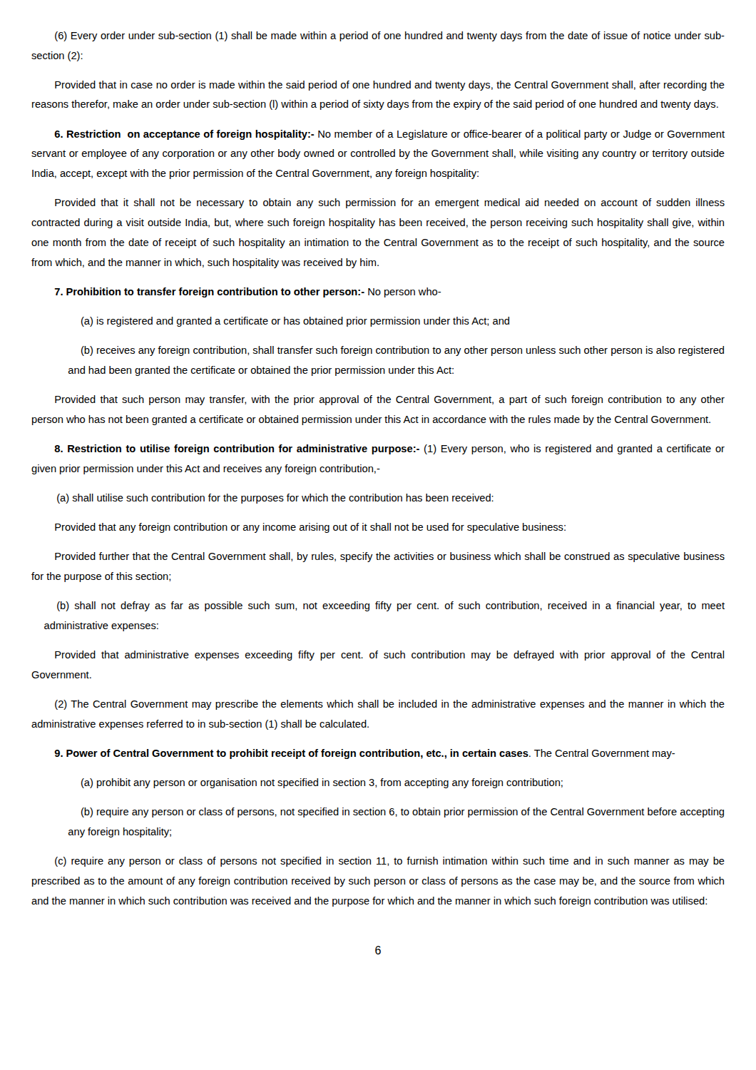(6) Every order under sub-section (1) shall be made within a period of one hundred and twenty days from the date of issue of notice under sub-section (2):
Provided that in case no order is made within the said period of one hundred and twenty days, the Central Government shall, after recording the reasons therefor, make an order under sub-section (l) within a period of sixty days from the expiry of the said period of one hundred and twenty days.
6. Restriction on acceptance of foreign hospitality:- No member of a Legislature or office-bearer of a political party or Judge or Government servant or employee of any corporation or any other body owned or controlled by the Government shall, while visiting any country or territory outside India, accept, except with the prior permission of the Central Government, any foreign hospitality:
Provided that it shall not be necessary to obtain any such permission for an emergent medical aid needed on account of sudden illness contracted during a visit outside India, but, where such foreign hospitality has been received, the person receiving such hospitality shall give, within one month from the date of receipt of such hospitality an intimation to the Central Government as to the receipt of such hospitality, and the source from which, and the manner in which, such hospitality was received by him.
7. Prohibition to transfer foreign contribution to other person:- No person who-
(a) is registered and granted a certificate or has obtained prior permission under this Act; and
(b) receives any foreign contribution, shall transfer such foreign contribution to any other person unless such other person is also registered and had been granted the certificate or obtained the prior permission under this Act:
Provided that such person may transfer, with the prior approval of the Central Government, a part of such foreign contribution to any other person who has not been granted a certificate or obtained permission under this Act in accordance with the rules made by the Central Government.
8. Restriction to utilise foreign contribution for administrative purpose:- (1) Every person, who is registered and granted a certificate or given prior permission under this Act and receives any foreign contribution,-
(a) shall utilise such contribution for the purposes for which the contribution has been received:
Provided that any foreign contribution or any income arising out of it shall not be used for speculative business:
Provided further that the Central Government shall, by rules, specify the activities or business which shall be construed as speculative business for the purpose of this section;
(b) shall not defray as far as possible such sum, not exceeding fifty per cent. of such contribution, received in a financial year, to meet administrative expenses:
Provided that administrative expenses exceeding fifty per cent. of such contribution may be defrayed with prior approval of the Central Government.
(2) The Central Government may prescribe the elements which shall be included in the administrative expenses and the manner in which the administrative expenses referred to in sub-section (1) shall be calculated.
9. Power of Central Government to prohibit receipt of foreign contribution, etc., in certain cases. The Central Government may-
(a) prohibit any person or organisation not specified in section 3, from accepting any foreign contribution;
(b) require any person or class of persons, not specified in section 6, to obtain prior permission of the Central Government before accepting any foreign hospitality;
(c) require any person or class of persons not specified in section 11, to furnish intimation within such time and in such manner as may be prescribed as to the amount of any foreign contribution received by such person or class of persons as the case may be, and the source from which and the manner in which such contribution was received and the purpose for which and the manner in which such foreign contribution was utilised:
6